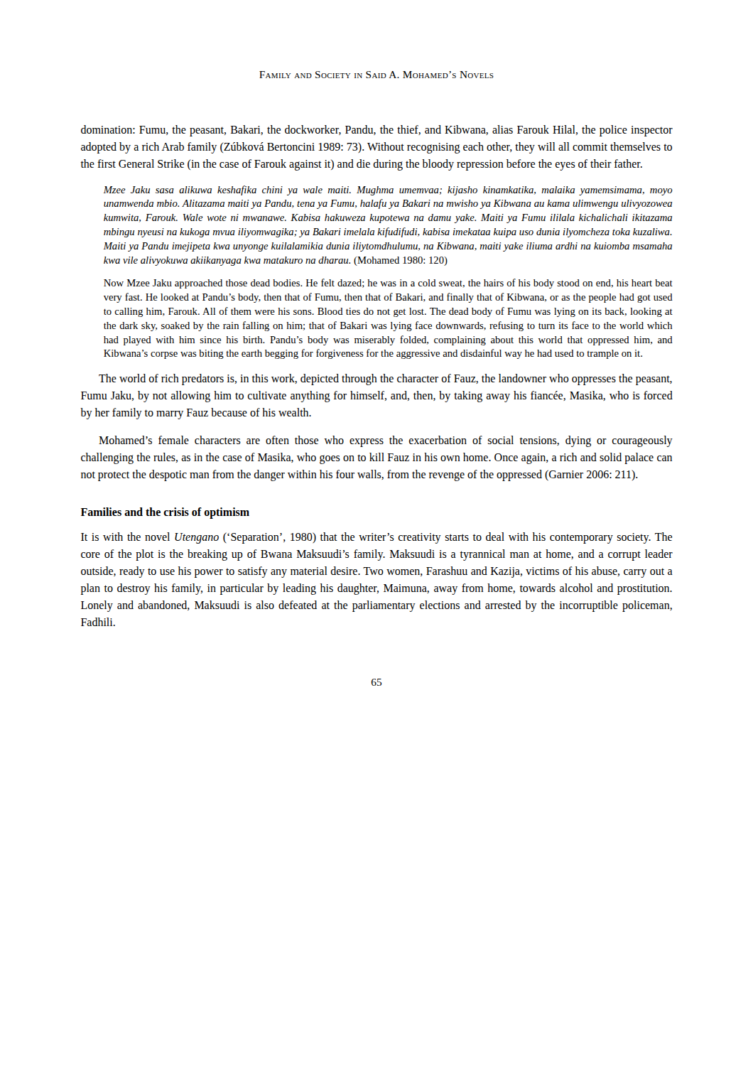Family and Society in Said A. Mohamed’s Novels
domination: Fumu, the peasant, Bakari, the dockworker, Pandu, the thief, and Kibwana, alias Farouk Hilal, the police inspector adopted by a rich Arab family (Zúbková Bertoncini 1989: 73). Without recognising each other, they will all commit themselves to the first General Strike (in the case of Farouk against it) and die during the bloody repression before the eyes of their father.
Mzee Jaku sasa alikuwa keshafika chini ya wale maiti. Mughma umemvaa; kijasho kinamkatika, malaika yamemsimama, moyo unamwenda mbio. Alitazama maiti ya Pandu, tena ya Fumu, halafu ya Bakari na mwisho ya Kibwana au kama ulimwengu ulivyozowea kumwita, Farouk. Wale wote ni mwanawe. Kabisa hakuweza kupotewa na damu yake. Maiti ya Fumu ililala kichalichali ikitazama mbingu nyeusi na kukoga mvua iliyomwagika; ya Bakari imelala kifudifudi, kabisa imekataa kuipa uso dunia ilyomcheza toka kuzaliwa. Maiti ya Pandu imejipeta kwa unyonge kuilalamikia dunia iliytomdhulumu, na Kibwana, maiti yake iliuma ardhi na kuiomba msamaha kwa vile alivyokuwa akiikanyaga kwa matakuro na dharau. (Mohamed 1980: 120)
Now Mzee Jaku approached those dead bodies. He felt dazed; he was in a cold sweat, the hairs of his body stood on end, his heart beat very fast. He looked at Pandu’s body, then that of Fumu, then that of Bakari, and finally that of Kibwana, or as the people had got used to calling him, Farouk. All of them were his sons. Blood ties do not get lost. The dead body of Fumu was lying on its back, looking at the dark sky, soaked by the rain falling on him; that of Bakari was lying face downwards, refusing to turn its face to the world which had played with him since his birth. Pandu’s body was miserably folded, complaining about this world that oppressed him, and Kibwana’s corpse was biting the earth begging for forgiveness for the aggressive and disdainful way he had used to trample on it.
The world of rich predators is, in this work, depicted through the character of Fauz, the landowner who oppresses the peasant, Fumu Jaku, by not allowing him to cultivate anything for himself, and, then, by taking away his fiancée, Masika, who is forced by her family to marry Fauz because of his wealth.
Mohamed’s female characters are often those who express the exacerbation of social tensions, dying or courageously challenging the rules, as in the case of Masika, who goes on to kill Fauz in his own home. Once again, a rich and solid palace can not protect the despotic man from the danger within his four walls, from the revenge of the oppressed (Garnier 2006: 211).
Families and the crisis of optimism
It is with the novel Utengano (‘Separation’, 1980) that the writer’s creativity starts to deal with his contemporary society. The core of the plot is the breaking up of Bwana Maksuudi’s family. Maksuudi is a tyrannical man at home, and a corrupt leader outside, ready to use his power to satisfy any material desire. Two women, Farashuu and Kazija, victims of his abuse, carry out a plan to destroy his family, in particular by leading his daughter, Maimuna, away from home, towards alcohol and prostitution. Lonely and abandoned, Maksuudi is also defeated at the parliamentary elections and arrested by the incorruptible policeman, Fadhili.
65